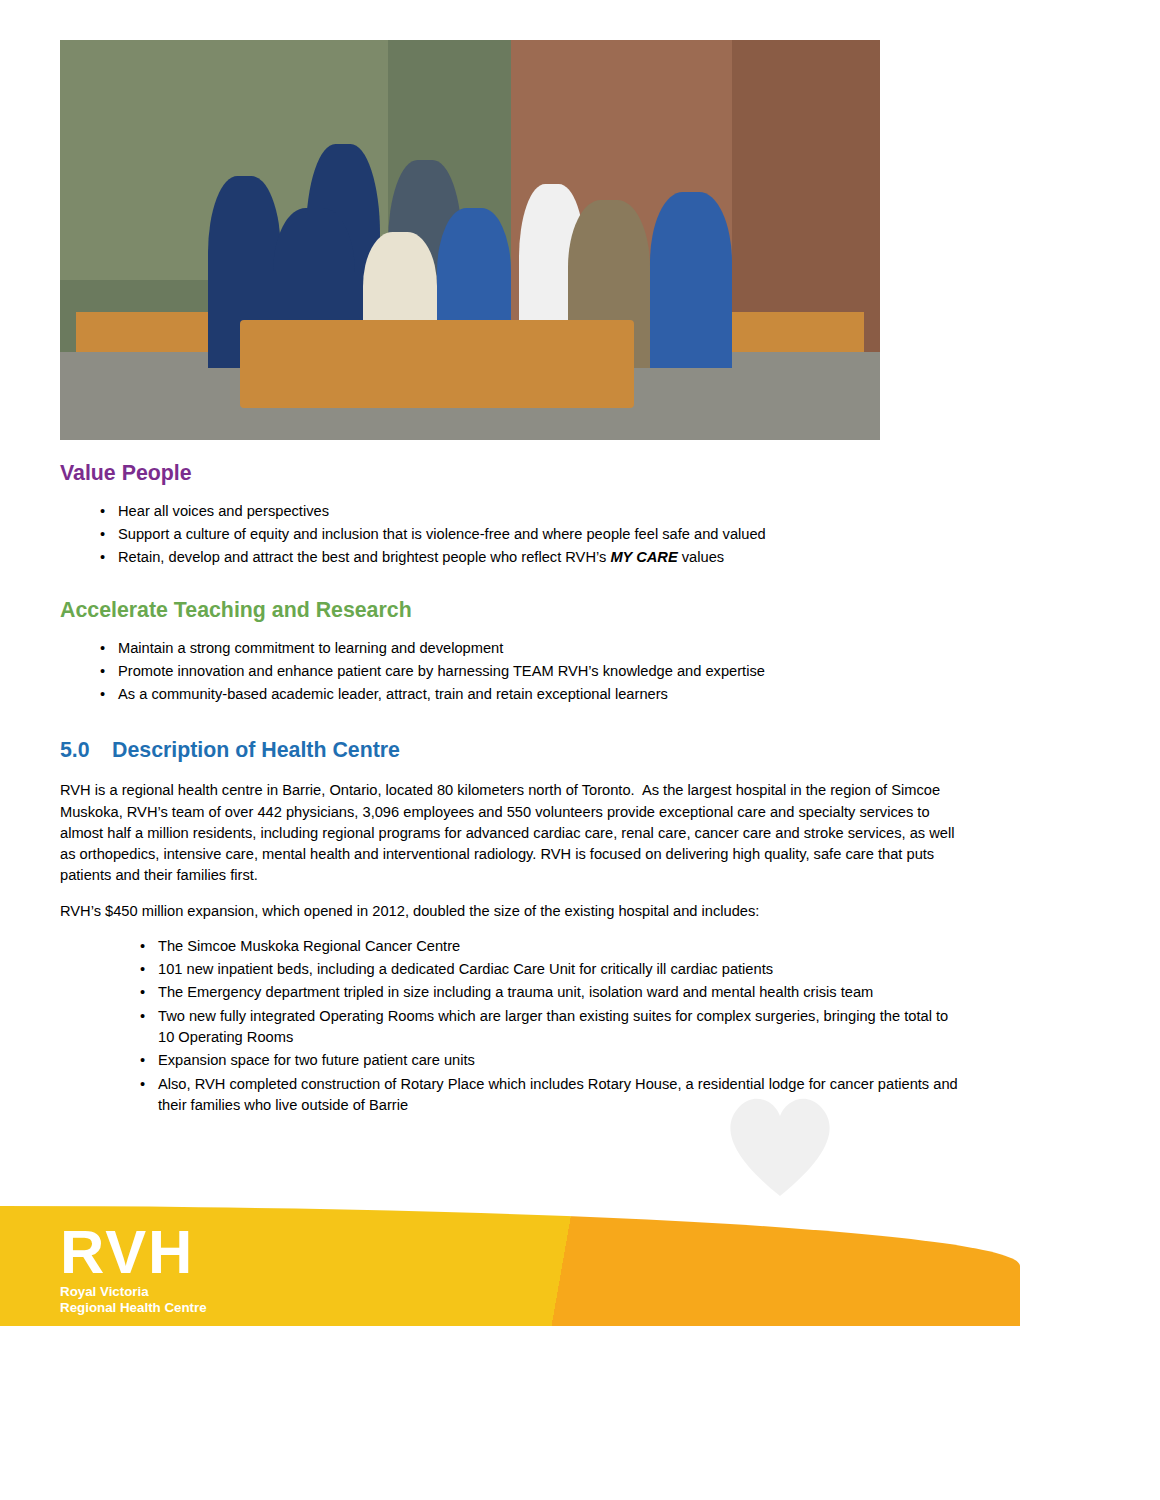Value People
Hear all voices and perspectives
Support a culture of equity and inclusion that is violence-free and where people feel safe and valued
Retain, develop and attract the best and brightest people who reflect RVH’s MY CARE values
Accelerate Teaching and Research
Maintain a strong commitment to learning and development
Promote innovation and enhance patient care by harnessing TEAM RVH’s knowledge and expertise
As a community-based academic leader, attract, train and retain exceptional learners
5.0 Description of Health Centre
RVH is a regional health centre in Barrie, Ontario, located 80 kilometers north of Toronto. As the largest hospital in the region of Simcoe Muskoka, RVH’s team of over 442 physicians, 3,096 employees and 550 volunteers provide exceptional care and specialty services to almost half a million residents, including regional programs for advanced cardiac care, renal care, cancer care and stroke services, as well as orthopedics, intensive care, mental health and interventional radiology. RVH is focused on delivering high quality, safe care that puts patients and their families first.
RVH’s $450 million expansion, which opened in 2012, doubled the size of the existing hospital and includes:
The Simcoe Muskoka Regional Cancer Centre
101 new inpatient beds, including a dedicated Cardiac Care Unit for critically ill cardiac patients
The Emergency department tripled in size including a trauma unit, isolation ward and mental health crisis team
Two new fully integrated Operating Rooms which are larger than existing suites for complex surgeries, bringing the total to 10 Operating Rooms
Expansion space for two future patient care units
Also, RVH completed construction of Rotary Place which includes Rotary House, a residential lodge for cancer patients and their families who live outside of Barrie
RVH
Royal Victoria
Regional Health Centre